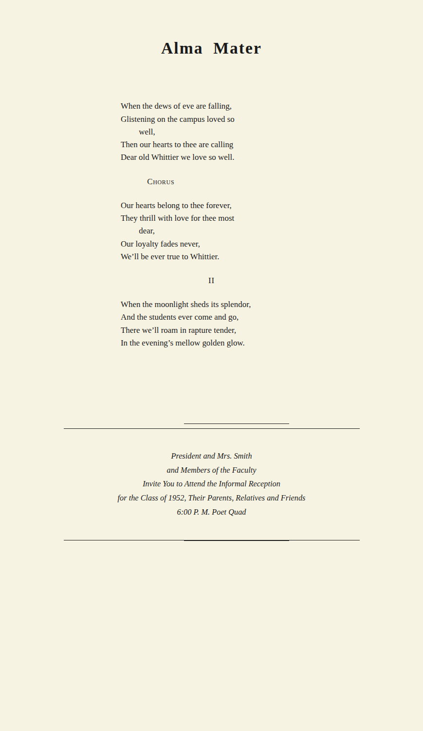Alma Mater
When the dews of eve are falling,
Glistening on the campus loved so
well,
Then our hearts to thee are calling
Dear old Whittier we love so well.
Chorus
Our hearts belong to thee forever,
They thrill with love for thee most
dear,
Our loyalty fades never,
We’ll be ever true to Whittier.
II
When the moonlight sheds its splendor,
And the students ever come and go,
There we’ll roam in rapture tender,
In the evening’s mellow golden glow.
President and Mrs. Smith
and Members of the Faculty
Invite You to Attend the Informal Reception
for the Class of 1952, Their Parents, Relatives and Friends
6:00 P. M. Poet Quad